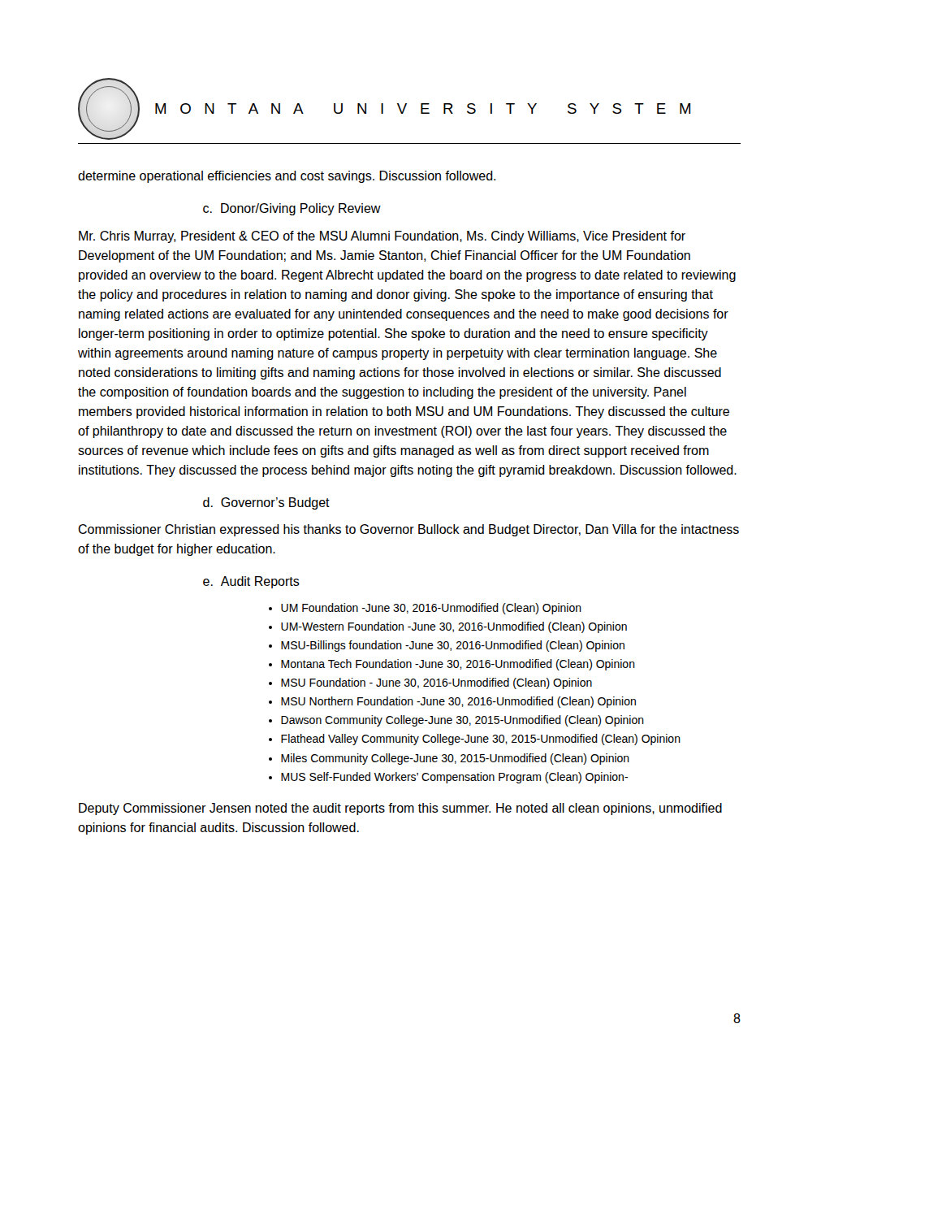M O N T A N A U N I V E R S I T Y S Y S T E M
determine operational efficiencies and cost savings. Discussion followed.
c. Donor/Giving Policy Review
Mr. Chris Murray, President & CEO of the MSU Alumni Foundation, Ms. Cindy Williams, Vice President for Development of the UM Foundation; and Ms. Jamie Stanton, Chief Financial Officer for the UM Foundation provided an overview to the board. Regent Albrecht updated the board on the progress to date related to reviewing the policy and procedures in relation to naming and donor giving. She spoke to the importance of ensuring that naming related actions are evaluated for any unintended consequences and the need to make good decisions for longer-term positioning in order to optimize potential. She spoke to duration and the need to ensure specificity within agreements around naming nature of campus property in perpetuity with clear termination language. She noted considerations to limiting gifts and naming actions for those involved in elections or similar. She discussed the composition of foundation boards and the suggestion to including the president of the university. Panel members provided historical information in relation to both MSU and UM Foundations. They discussed the culture of philanthropy to date and discussed the return on investment (ROI) over the last four years. They discussed the sources of revenue which include fees on gifts and gifts managed as well as from direct support received from institutions. They discussed the process behind major gifts noting the gift pyramid breakdown. Discussion followed.
d. Governor’s Budget
Commissioner Christian expressed his thanks to Governor Bullock and Budget Director, Dan Villa for the intactness of the budget for higher education.
e. Audit Reports
UM Foundation -June 30, 2016-Unmodified (Clean) Opinion
UM-Western Foundation -June 30, 2016-Unmodified (Clean) Opinion
MSU-Billings foundation -June 30, 2016-Unmodified (Clean) Opinion
Montana Tech Foundation -June 30, 2016-Unmodified (Clean) Opinion
MSU Foundation - June 30, 2016-Unmodified (Clean) Opinion
MSU Northern Foundation -June 30, 2016-Unmodified (Clean) Opinion
Dawson Community College-June 30, 2015-Unmodified (Clean) Opinion
Flathead Valley Community College-June 30, 2015-Unmodified (Clean) Opinion
Miles Community College-June 30, 2015-Unmodified (Clean) Opinion
MUS Self-Funded Workers’ Compensation Program (Clean) Opinion-
Deputy Commissioner Jensen noted the audit reports from this summer. He noted all clean opinions, unmodified opinions for financial audits. Discussion followed.
8